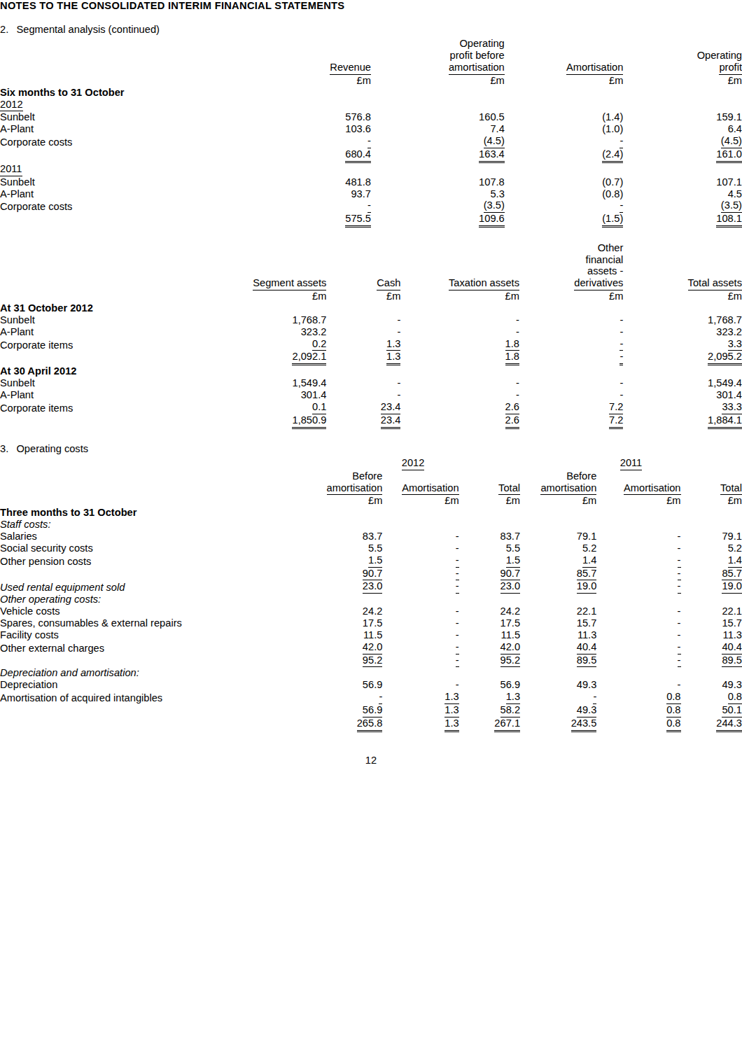NOTES TO THE CONSOLIDATED INTERIM FINANCIAL STATEMENTS
2. Segmental analysis (continued)
| | | Operating | | |
| | | profit before | | Operating |
| | Revenue | amortisation | Amortisation | profit |
| | £m | £m | £m | £m |
| Six months to 31 October | | | | |
| 2012 | | | | |
| Sunbelt | 576.8 | 160.5 | (1.4) | 159.1 |
| A-Plant | 103.6 | 7.4 | (1.0) | 6.4 |
| Corporate costs | - | (4.5) | - | (4.5) |
| | 680.4 | 163.4 | (2.4) | 161.0 |
| 2011 | | | | |
| Sunbelt | 481.8 | 107.8 | (0.7) | 107.1 |
| A-Plant | 93.7 | 5.3 | (0.8) | 4.5 |
| Corporate costs | - | (3.5) | - | (3.5) |
| | 575.5 | 109.6 | (1.5) | 108.1 |
| | | | | Other | |
| | | | | financial | |
| | | | | assets - | |
| | Segment assets | Cash | Taxation assets | derivatives | Total assets |
| | £m | £m | £m | £m | £m |
| At 31 October 2012 | | | | | |
| Sunbelt | 1,768.7 | - | - | - | 1,768.7 |
| A-Plant | 323.2 | - | - | - | 323.2 |
| Corporate items | 0.2 | 1.3 | 1.8 | - | 3.3 |
| | 2,092.1 | 1.3 | 1.8 | - | 2,095.2 |
| At 30 April 2012 | | | | | |
| Sunbelt | 1,549.4 | - | - | - | 1,549.4 |
| A-Plant | 301.4 | - | - | - | 301.4 |
| Corporate items | 0.1 | 23.4 | 2.6 | 7.2 | 33.3 |
| | 1,850.9 | 23.4 | 2.6 | 7.2 | 1,884.1 |
3. Operating costs
| | 2012 | 2011 |
| | Before | | | Before | | |
| | amortisation | Amortisation | Total | amortisation | Amortisation | Total |
| | £m | £m | £m | £m | £m | £m |
| Three months to 31 October | | | | | | |
| Staff costs: | | | | | | |
| Salaries | 83.7 | - | 83.7 | 79.1 | - | 79.1 |
| Social security costs | 5.5 | - | 5.5 | 5.2 | - | 5.2 |
| Other pension costs | 1.5 | - | 1.5 | 1.4 | - | 1.4 |
| | 90.7 | - | 90.7 | 85.7 | - | 85.7 |
| Used rental equipment sold | 23.0 | - | 23.0 | 19.0 | - | 19.0 |
| Other operating costs: | | | | | | |
| Vehicle costs | 24.2 | - | 24.2 | 22.1 | - | 22.1 |
| Spares, consumables & external repairs | 17.5 | - | 17.5 | 15.7 | - | 15.7 |
| Facility costs | 11.5 | - | 11.5 | 11.3 | - | 11.3 |
| Other external charges | 42.0 | - | 42.0 | 40.4 | - | 40.4 |
| | 95.2 | - | 95.2 | 89.5 | - | 89.5 |
| Depreciation and amortisation: | | | | | | |
| Depreciation | 56.9 | - | 56.9 | 49.3 | - | 49.3 |
| Amortisation of acquired intangibles | - | 1.3 | 1.3 | - | 0.8 | 0.8 |
| | 56.9 | 1.3 | 58.2 | 49.3 | 0.8 | 50.1 |
| | 265.8 | 1.3 | 267.1 | 243.5 | 0.8 | 244.3 |
12